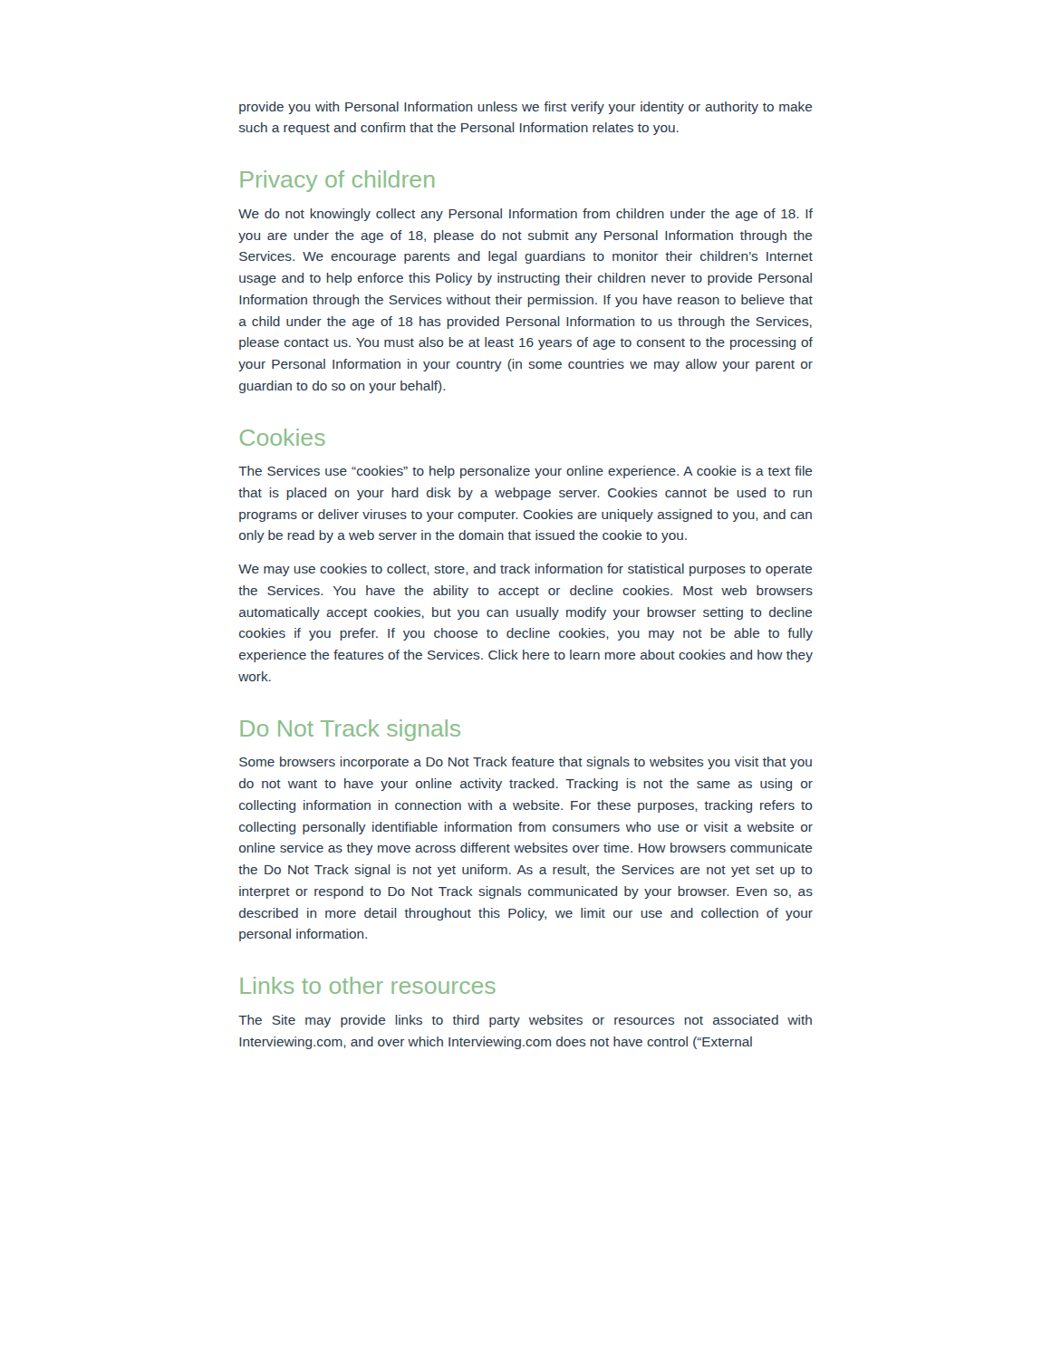provide you with Personal Information unless we first verify your identity or authority to make such a request and confirm that the Personal Information relates to you.
Privacy of children
We do not knowingly collect any Personal Information from children under the age of 18. If you are under the age of 18, please do not submit any Personal Information through the Services. We encourage parents and legal guardians to monitor their children’s Internet usage and to help enforce this Policy by instructing their children never to provide Personal Information through the Services without their permission. If you have reason to believe that a child under the age of 18 has provided Personal Information to us through the Services, please contact us. You must also be at least 16 years of age to consent to the processing of your Personal Information in your country (in some countries we may allow your parent or guardian to do so on your behalf).
Cookies
The Services use “cookies” to help personalize your online experience. A cookie is a text file that is placed on your hard disk by a webpage server. Cookies cannot be used to run programs or deliver viruses to your computer. Cookies are uniquely assigned to you, and can only be read by a web server in the domain that issued the cookie to you.
We may use cookies to collect, store, and track information for statistical purposes to operate the Services. You have the ability to accept or decline cookies. Most web browsers automatically accept cookies, but you can usually modify your browser setting to decline cookies if you prefer. If you choose to decline cookies, you may not be able to fully experience the features of the Services. Click here to learn more about cookies and how they work.
Do Not Track signals
Some browsers incorporate a Do Not Track feature that signals to websites you visit that you do not want to have your online activity tracked. Tracking is not the same as using or collecting information in connection with a website. For these purposes, tracking refers to collecting personally identifiable information from consumers who use or visit a website or online service as they move across different websites over time. How browsers communicate the Do Not Track signal is not yet uniform. As a result, the Services are not yet set up to interpret or respond to Do Not Track signals communicated by your browser. Even so, as described in more detail throughout this Policy, we limit our use and collection of your personal information.
Links to other resources
The Site may provide links to third party websites or resources not associated with Interviewing.com, and over which Interviewing.com does not have control (“External